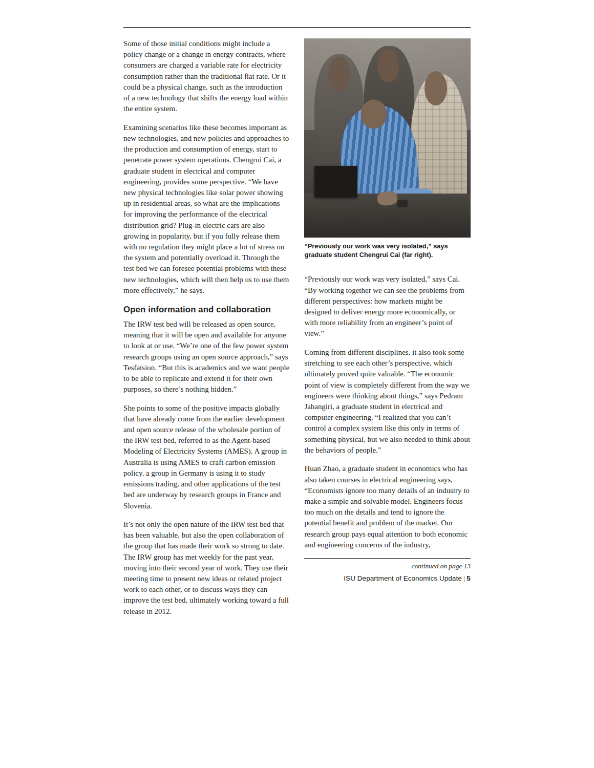Some of those initial conditions might include a policy change or a change in energy contracts, where consumers are charged a variable rate for electricity consumption rather than the traditional flat rate. Or it could be a physical change, such as the introduction of a new technology that shifts the energy load within the entire system.
Examining scenarios like these becomes important as new technologies, and new policies and approaches to the production and consumption of energy, start to penetrate power system operations. Chengrui Cai, a graduate student in electrical and computer engineering, provides some perspective. “We have new physical technologies like solar power showing up in residential areas, so what are the implications for improving the performance of the electrical distribution grid? Plug-in electric cars are also growing in popularity, but if you fully release them with no regulation they might place a lot of stress on the system and potentially overload it. Through the test bed we can foresee potential problems with these new technologies, which will then help us to use them more effectively,” he says.
Open information and collaboration
The IRW test bed will be released as open source, meaning that it will be open and available for anyone to look at or use. “We’re one of the few power system research groups using an open source approach,” says Tesfatsion. “But this is academics and we want people to be able to replicate and extend it for their own purposes, so there’s nothing hidden.”
She points to some of the positive impacts globally that have already come from the earlier development and open source release of the wholesale portion of the IRW test bed, referred to as the Agent-based Modeling of Electricity Systems (AMES). A group in Australia is using AMES to craft carbon emission policy, a group in Germany is using it to study emissions trading, and other applications of the test bed are underway by research groups in France and Slovenia.
It’s not only the open nature of the IRW test bed that has been valuable, but also the open collaboration of the group that has made their work so strong to date. The IRW group has met weekly for the past year, moving into their second year of work. They use their meeting time to present new ideas or related project work to each other, or to discuss ways they can improve the test bed, ultimately working toward a full release in 2012.
“Previously our work was very isolated,” says graduate student Chengrui Cai (far right).
“Previously our work was very isolated,” says Cai. “By working together we can see the problems from different perspectives: how markets might be designed to deliver energy more economically, or with more reliability from an engineer’s point of view.”
Coming from different disciplines, it also took some stretching to see each other’s perspective, which ultimately proved quite valuable. “The economic point of view is completely different from the way we engineers were thinking about things,” says Pedram Jahangiri, a graduate student in electrical and computer engineering. “I realized that you can’t control a complex system like this only in terms of something physical, but we also needed to think about the behaviors of people.”
Huan Zhao, a graduate student in economics who has also taken courses in electrical engineering says, “Economists ignore too many details of an industry to make a simple and solvable model. Engineers focus too much on the details and tend to ignore the potential benefit and problem of the market. Our research group pays equal attention to both economic and engineering concerns of the industry,
continued on page 13
ISU Department of Economics Update|5